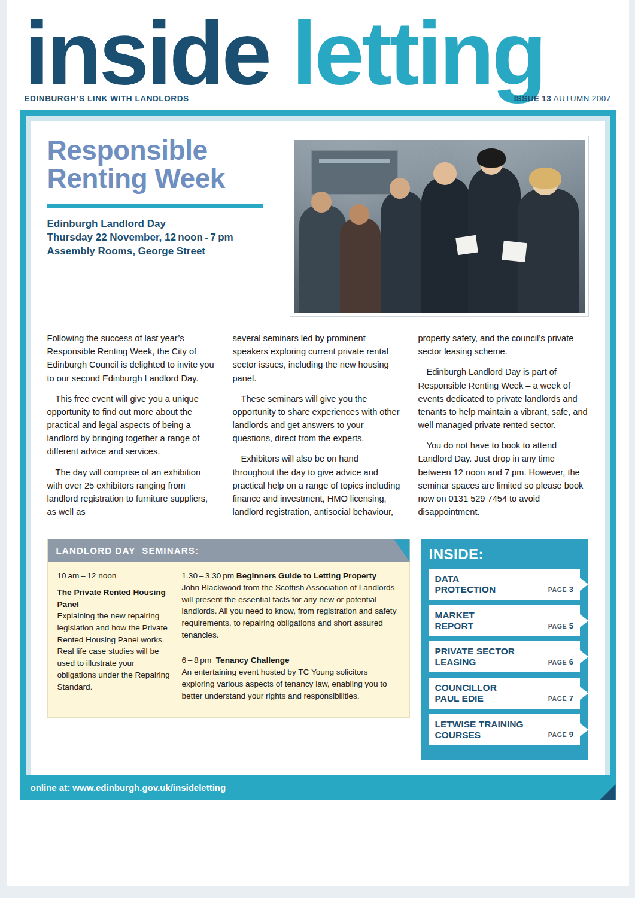inside letting
Edinburgh’s link with landlords
ISSUE 13 AUTUMN 2007
Responsible
Renting Week
Edinburgh Landlord Day
Thursday 22 November, 12 noon - 7 pm
Assembly Rooms, George Street
Following the success of last year’s Responsible Renting Week, the City of Edinburgh Council is delighted to invite you to our second Edinburgh Landlord Day.
This free event will give you a unique opportunity to find out more about the practical and legal aspects of being a landlord by bringing together a range of different advice and services.
The day will comprise of an exhibition with over 25 exhibitors ranging from landlord registration to furniture suppliers, as well as
several seminars led by prominent speakers exploring current private rental sector issues, including the new housing panel.
These seminars will give you the opportunity to share experiences with other landlords and get answers to your questions, direct from the experts.
Exhibitors will also be on hand throughout the day to give advice and practical help on a range of topics including finance and investment, HMO licensing, landlord registration, antisocial behaviour,
property safety, and the council’s private sector leasing scheme.
Edinburgh Landlord Day is part of Responsible Renting Week – a week of events dedicated to private landlords and tenants to help maintain a vibrant, safe, and well managed private rented sector.
You do not have to book to attend Landlord Day. Just drop in any time between 12 noon and 7 pm. However, the seminar spaces are limited so please book now on 0131 529 7454 to avoid disappointment.
LANDLORD DAY SEMINARS:
10 am – 12 noon
The Private Rented Housing Panel Explaining the new repairing legislation and how the Private Rented Housing Panel works. Real life case studies will be used to illustrate your obligations under the Repairing Standard.
1.30 – 3.30 pm Beginners Guide to Letting Property
John Blackwood from the Scottish Association of Landlords will present the essential facts for any new or potential landlords. All you need to know, from registration and safety requirements, to repairing obligations and short assured tenancies.
6 – 8 pm Tenancy Challenge
An entertaining event hosted by TC Young solicitors exploring various aspects of tenancy law, enabling you to better understand your rights and responsibilities.
INSIDE:
DATA
PROTECTION PAGE 3
MARKET
REPORT PAGE 5
PRIVATE SECTOR
LEASING PAGE 6
COUNCILLOR
PAUL EDIE PAGE 7
LETWISE TRAINING
COURSES PAGE 9
online at: www.edinburgh.gov.uk/insideletting